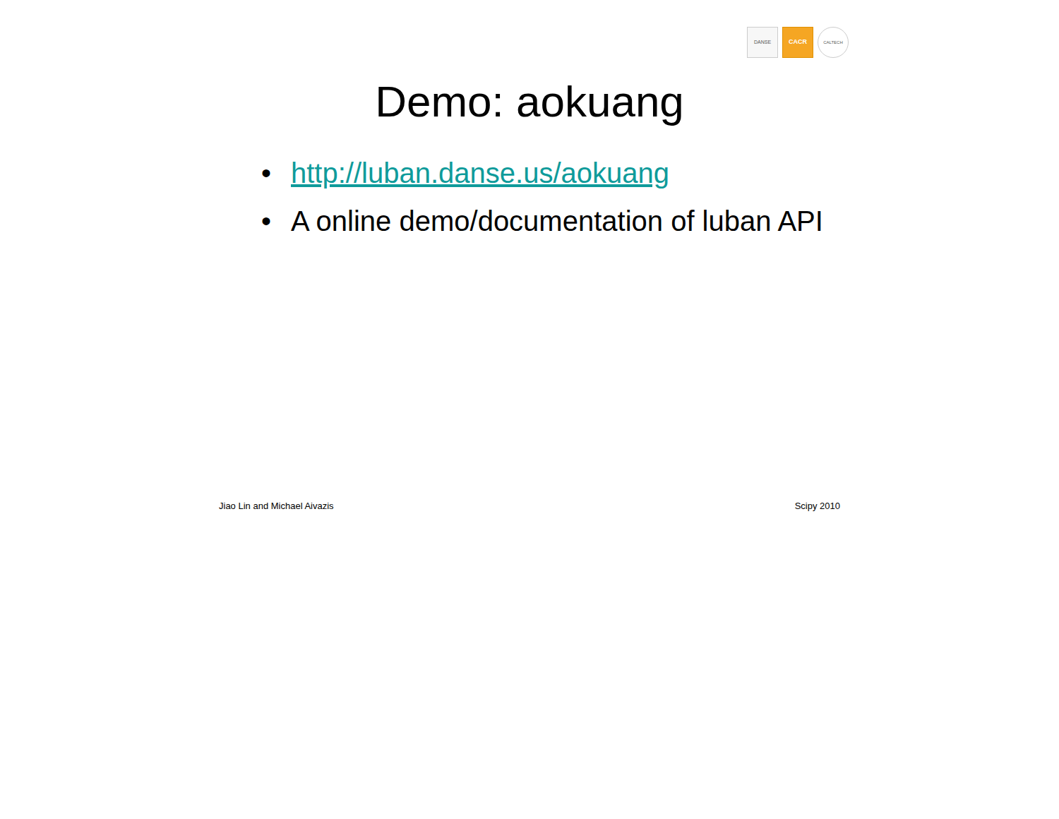DANSE CACR CALTECH
Demo: aokuang
http://luban.danse.us/aokuang
A online demo/documentation of luban API
Jiao Lin and Michael Aivazis
Scipy 2010